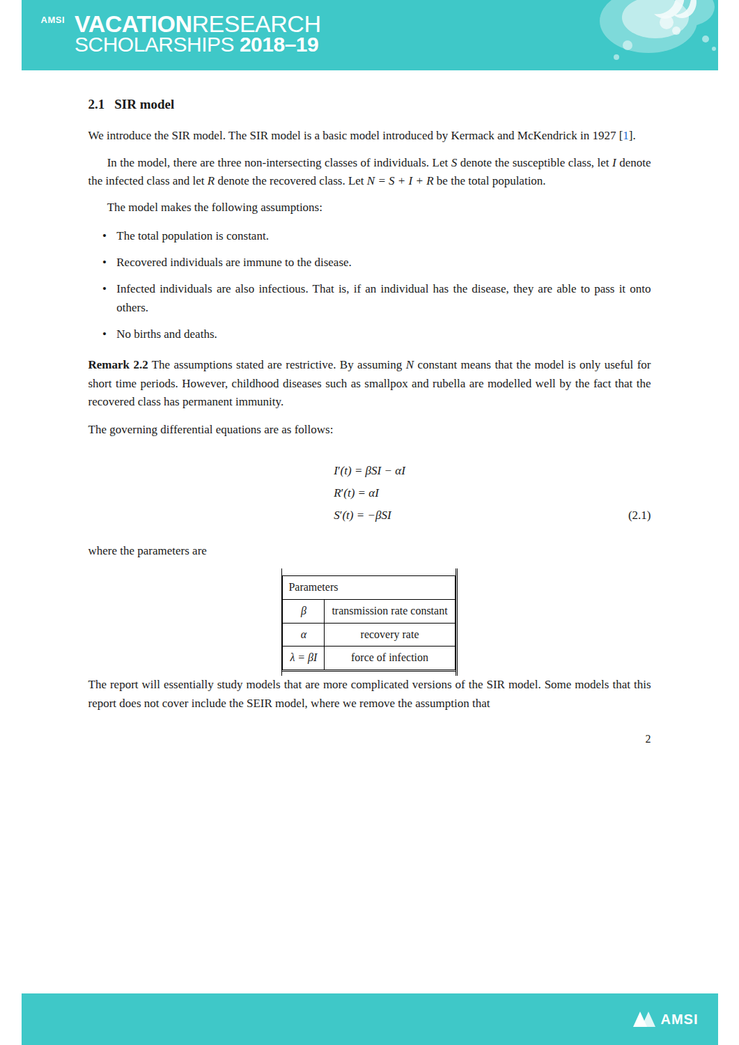AMSI
VACATION RESEARCH
SCHOLARSHIPS 2018–19
2.1 SIR model
We introduce the SIR model. The SIR model is a basic model introduced by Kermack and McKendrick in 1927 [1].
In the model, there are three non-intersecting classes of individuals. Let S denote the susceptible class, let I denote the infected class and let R denote the recovered class. Let N = S + I + R be the total population.
The model makes the following assumptions:
The total population is constant.
Recovered individuals are immune to the disease.
Infected individuals are also infectious. That is, if an individual has the disease, they are able to pass it onto others.
No births and deaths.
Remark 2.2 The assumptions stated are restrictive. By assuming N constant means that the model is only useful for short time periods. However, childhood diseases such as smallpox and rubella are modelled well by the fact that the recovered class has permanent immunity.
The governing differential equations are as follows:
I′(t) = βSI − αI
R′(t) = αI
S′(t) = −βSI
(2.1)
where the parameters are
| Parameters |
| β | transmission rate constant |
| α | recovery rate |
| λ = βI | force of infection |
The report will essentially study models that are more complicated versions of the SIR model. Some models that this report does not cover include the SEIR model, where we remove the assumption that
2
AMSI